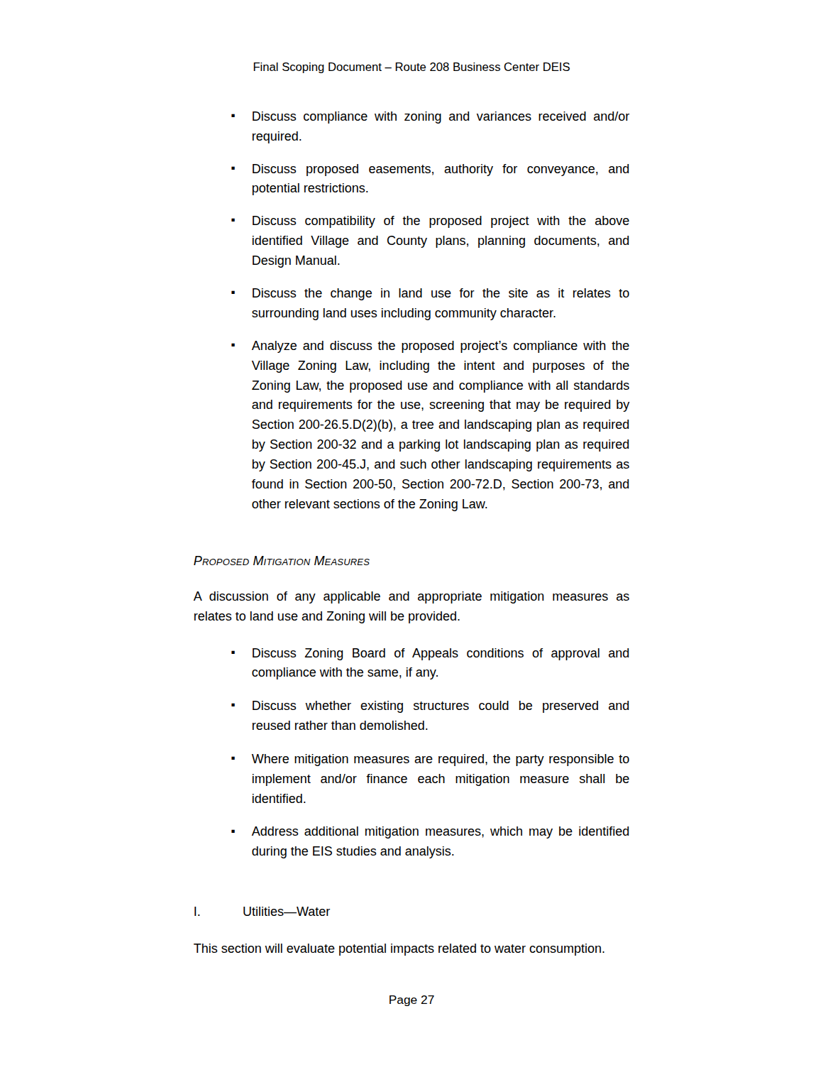Final Scoping Document – Route 208 Business Center DEIS
Discuss compliance with zoning and variances received and/or required.
Discuss proposed easements, authority for conveyance, and potential restrictions.
Discuss compatibility of the proposed project with the above identified Village and County plans, planning documents, and Design Manual.
Discuss the change in land use for the site as it relates to surrounding land uses including community character.
Analyze and discuss the proposed project’s compliance with the Village Zoning Law, including the intent and purposes of the Zoning Law, the proposed use and compliance with all standards and requirements for the use, screening that may be required by Section 200-26.5.D(2)(b), a tree and landscaping plan as required by Section 200-32 and a parking lot landscaping plan as required by Section 200-45.J, and such other landscaping requirements as found in Section 200-50, Section 200-72.D, Section 200-73, and other relevant sections of the Zoning Law.
Proposed Mitigation Measures
A discussion of any applicable and appropriate mitigation measures as relates to land use and Zoning will be provided.
Discuss Zoning Board of Appeals conditions of approval and compliance with the same, if any.
Discuss whether existing structures could be preserved and reused rather than demolished.
Where mitigation measures are required, the party responsible to implement and/or finance each mitigation measure shall be identified.
Address additional mitigation measures, which may be identified during the EIS studies and analysis.
I.
Utilities—Water
This section will evaluate potential impacts related to water consumption.
Page 27